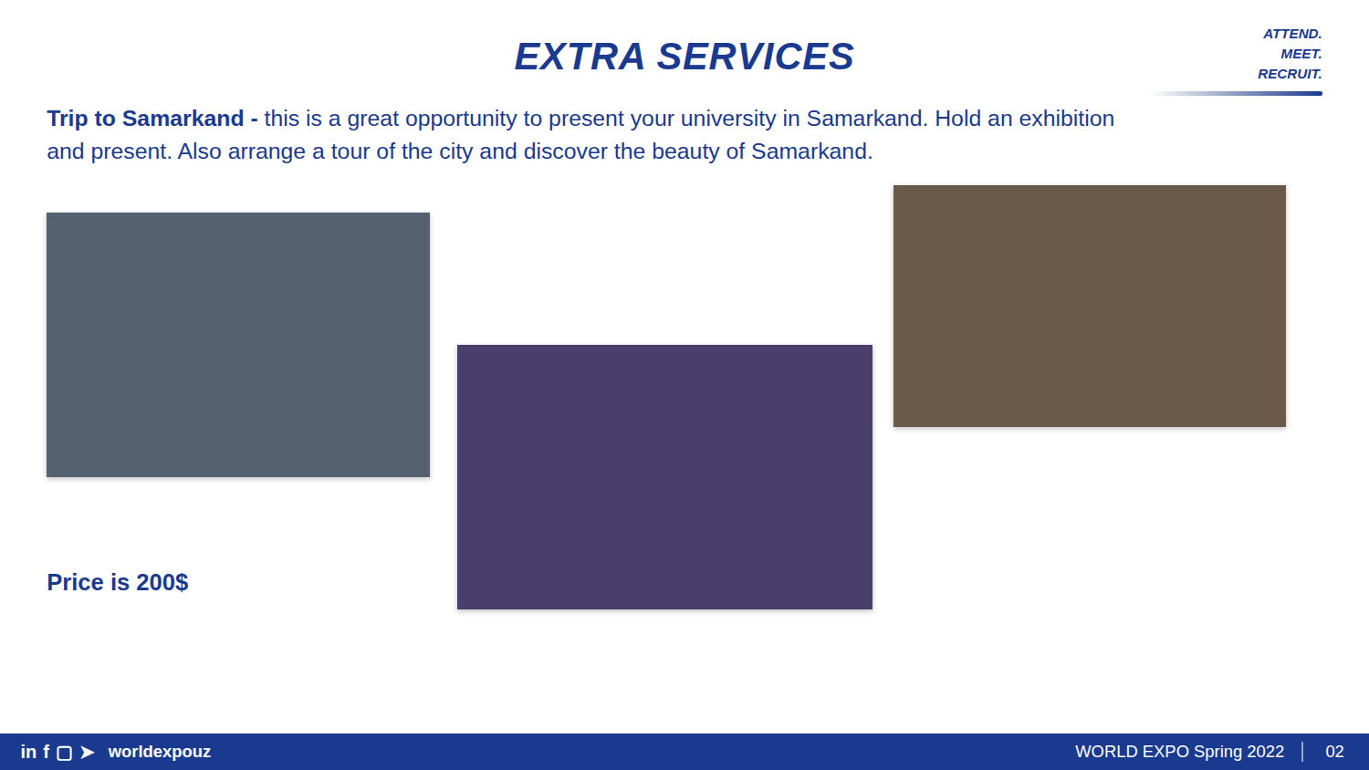ATTEND. MEET. RECRUIT.
EXTRA SERVICES
Trip to Samarkand - this is a great opportunity to present your university in Samarkand. Hold an exhibition and present. Also arrange a tour of the city and discover the beauty of Samarkand.
Price is 200$
in f ▢ ➤ worldexpouz
WORLD EXPO Spring 2022 02